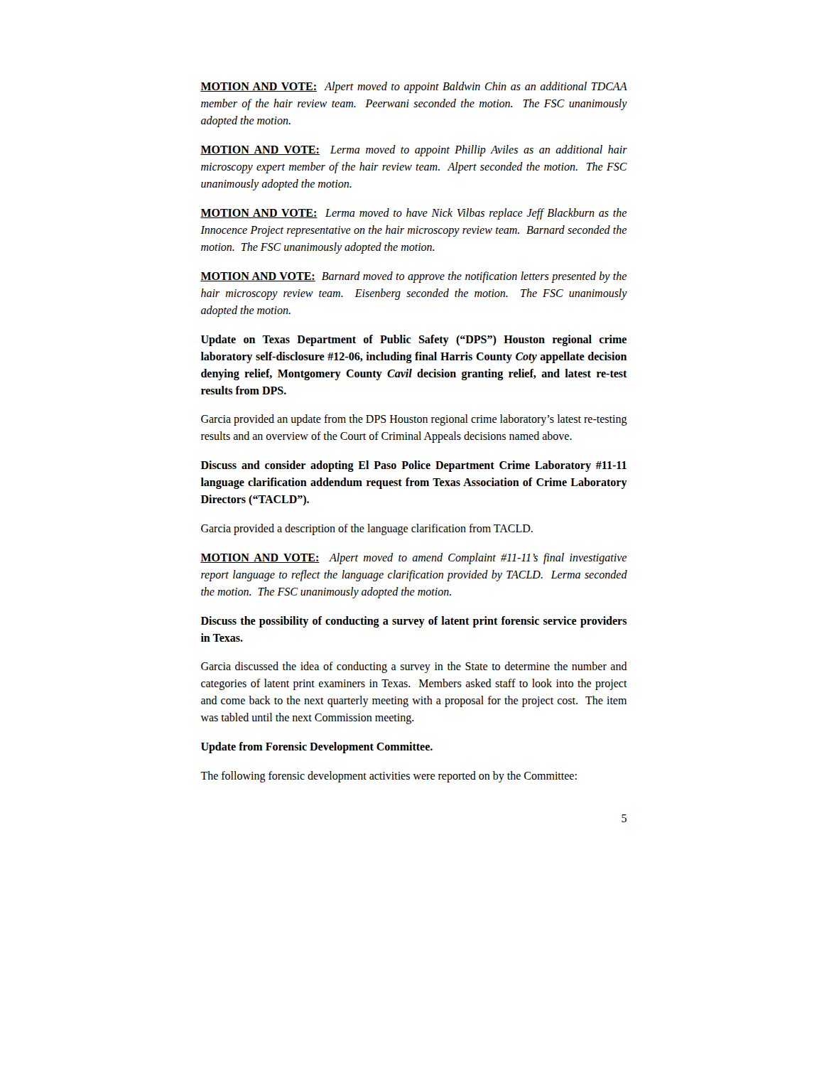MOTION AND VOTE: Alpert moved to appoint Baldwin Chin as an additional TDCAA member of the hair review team. Peerwani seconded the motion. The FSC unanimously adopted the motion.
MOTION AND VOTE: Lerma moved to appoint Phillip Aviles as an additional hair microscopy expert member of the hair review team. Alpert seconded the motion. The FSC unanimously adopted the motion.
MOTION AND VOTE: Lerma moved to have Nick Vilbas replace Jeff Blackburn as the Innocence Project representative on the hair microscopy review team. Barnard seconded the motion. The FSC unanimously adopted the motion.
MOTION AND VOTE: Barnard moved to approve the notification letters presented by the hair microscopy review team. Eisenberg seconded the motion. The FSC unanimously adopted the motion.
Update on Texas Department of Public Safety (“DPS”) Houston regional crime laboratory self-disclosure #12-06, including final Harris County Coty appellate decision denying relief, Montgomery County Cavil decision granting relief, and latest re-test results from DPS.
Garcia provided an update from the DPS Houston regional crime laboratory’s latest re-testing results and an overview of the Court of Criminal Appeals decisions named above.
Discuss and consider adopting El Paso Police Department Crime Laboratory #11-11 language clarification addendum request from Texas Association of Crime Laboratory Directors (“TACLD”).
Garcia provided a description of the language clarification from TACLD.
MOTION AND VOTE: Alpert moved to amend Complaint #11-11’s final investigative report language to reflect the language clarification provided by TACLD. Lerma seconded the motion. The FSC unanimously adopted the motion.
Discuss the possibility of conducting a survey of latent print forensic service providers in Texas.
Garcia discussed the idea of conducting a survey in the State to determine the number and categories of latent print examiners in Texas. Members asked staff to look into the project and come back to the next quarterly meeting with a proposal for the project cost. The item was tabled until the next Commission meeting.
Update from Forensic Development Committee.
The following forensic development activities were reported on by the Committee:
5